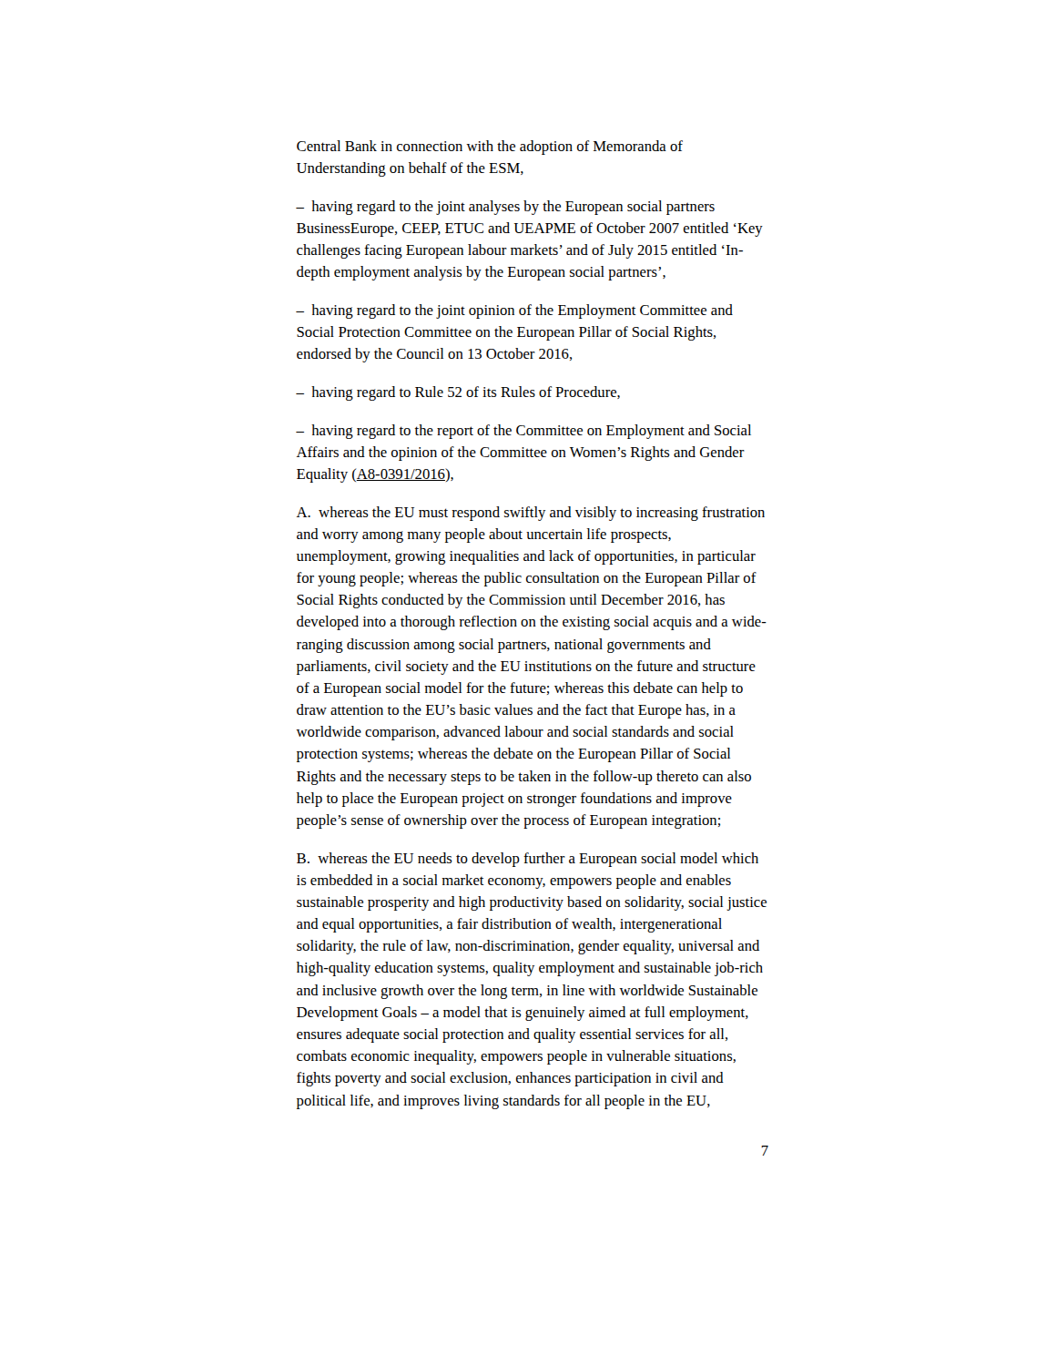Central Bank in connection with the adoption of Memoranda of Understanding on behalf of the ESM,
– having regard to the joint analyses by the European social partners BusinessEurope, CEEP, ETUC and UEAPME of October 2007 entitled ‘Key challenges facing European labour markets’ and of July 2015 entitled ‘In-depth employment analysis by the European social partners’,
– having regard to the joint opinion of the Employment Committee and Social Protection Committee on the European Pillar of Social Rights, endorsed by the Council on 13 October 2016,
– having regard to Rule 52 of its Rules of Procedure,
– having regard to the report of the Committee on Employment and Social Affairs and the opinion of the Committee on Women’s Rights and Gender Equality (A8-0391/2016),
A. whereas the EU must respond swiftly and visibly to increasing frustration and worry among many people about uncertain life prospects, unemployment, growing inequalities and lack of opportunities, in particular for young people; whereas the public consultation on the European Pillar of Social Rights conducted by the Commission until December 2016, has developed into a thorough reflection on the existing social acquis and a wide-ranging discussion among social partners, national governments and parliaments, civil society and the EU institutions on the future and structure of a European social model for the future; whereas this debate can help to draw attention to the EU’s basic values and the fact that Europe has, in a worldwide comparison, advanced labour and social standards and social protection systems; whereas the debate on the European Pillar of Social Rights and the necessary steps to be taken in the follow-up thereto can also help to place the European project on stronger foundations and improve people’s sense of ownership over the process of European integration;
B. whereas the EU needs to develop further a European social model which is embedded in a social market economy, empowers people and enables sustainable prosperity and high productivity based on solidarity, social justice and equal opportunities, a fair distribution of wealth, intergenerational solidarity, the rule of law, non-discrimination, gender equality, universal and high-quality education systems, quality employment and sustainable job-rich and inclusive growth over the long term, in line with worldwide Sustainable Development Goals – a model that is genuinely aimed at full employment, ensures adequate social protection and quality essential services for all, combats economic inequality, empowers people in vulnerable situations, fights poverty and social exclusion, enhances participation in civil and political life, and improves living standards for all people in the EU,
7